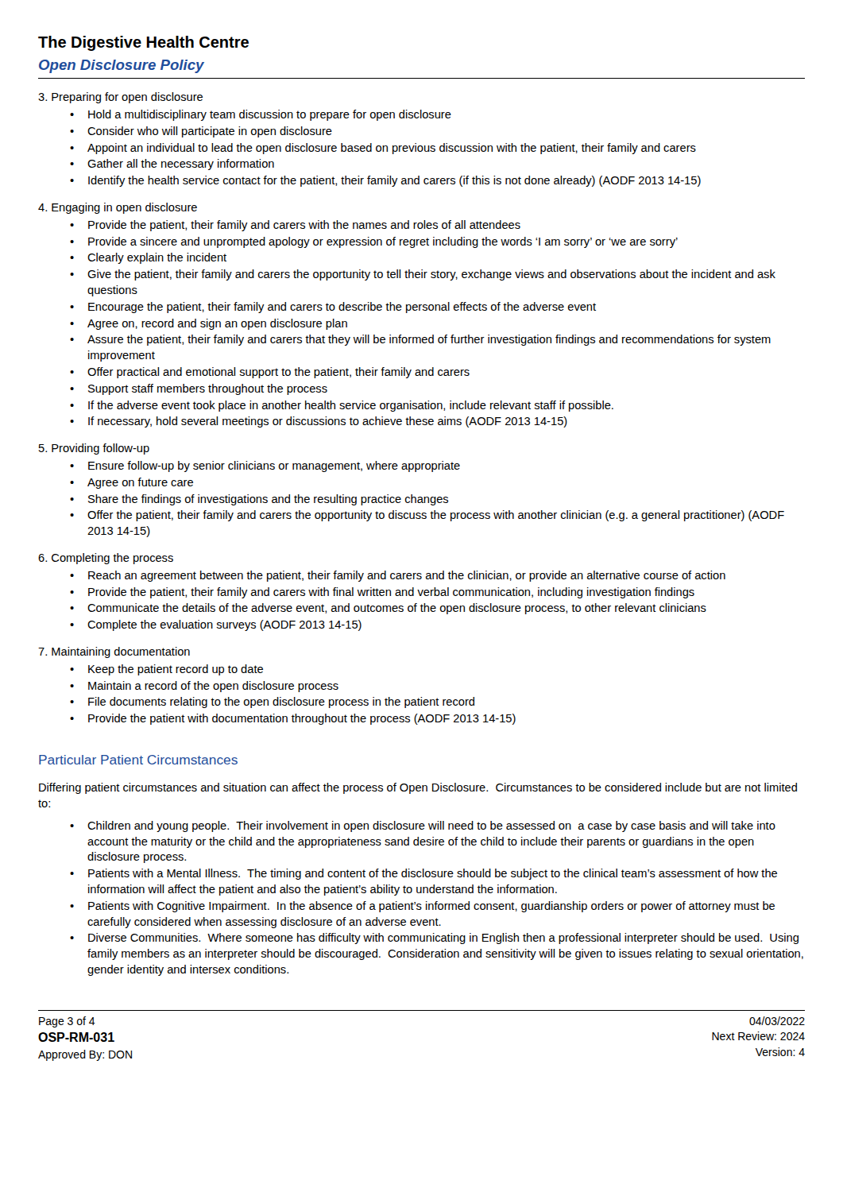The Digestive Health Centre
Open Disclosure Policy
3. Preparing for open disclosure
Hold a multidisciplinary team discussion to prepare for open disclosure
Consider who will participate in open disclosure
Appoint an individual to lead the open disclosure based on previous discussion with the patient, their family and carers
Gather all the necessary information
Identify the health service contact for the patient, their family and carers (if this is not done already) (AODF 2013 14-15)
4. Engaging in open disclosure
Provide the patient, their family and carers with the names and roles of all attendees
Provide a sincere and unprompted apology or expression of regret including the words ‘I am sorry’ or ‘we are sorry’
Clearly explain the incident
Give the patient, their family and carers the opportunity to tell their story, exchange views and observations about the incident and ask questions
Encourage the patient, their family and carers to describe the personal effects of the adverse event
Agree on, record and sign an open disclosure plan
Assure the patient, their family and carers that they will be informed of further investigation findings and recommendations for system improvement
Offer practical and emotional support to the patient, their family and carers
Support staff members throughout the process
If the adverse event took place in another health service organisation, include relevant staff if possible.
If necessary, hold several meetings or discussions to achieve these aims (AODF 2013 14-15)
5. Providing follow-up
Ensure follow-up by senior clinicians or management, where appropriate
Agree on future care
Share the findings of investigations and the resulting practice changes
Offer the patient, their family and carers the opportunity to discuss the process with another clinician (e.g. a general practitioner) (AODF 2013 14-15)
6. Completing the process
Reach an agreement between the patient, their family and carers and the clinician, or provide an alternative course of action
Provide the patient, their family and carers with final written and verbal communication, including investigation findings
Communicate the details of the adverse event, and outcomes of the open disclosure process, to other relevant clinicians
Complete the evaluation surveys (AODF 2013 14-15)
7. Maintaining documentation
Keep the patient record up to date
Maintain a record of the open disclosure process
File documents relating to the open disclosure process in the patient record
Provide the patient with documentation throughout the process (AODF 2013 14-15)
Particular Patient Circumstances
Differing patient circumstances and situation can affect the process of Open Disclosure. Circumstances to be considered include but are not limited to:
Children and young people. Their involvement in open disclosure will need to be assessed on a case by case basis and will take into account the maturity or the child and the appropriateness sand desire of the child to include their parents or guardians in the open disclosure process.
Patients with a Mental Illness. The timing and content of the disclosure should be subject to the clinical team’s assessment of how the information will affect the patient and also the patient’s ability to understand the information.
Patients with Cognitive Impairment. In the absence of a patient’s informed consent, guardianship orders or power of attorney must be carefully considered when assessing disclosure of an adverse event.
Diverse Communities. Where someone has difficulty with communicating in English then a professional interpreter should be used. Using family members as an interpreter should be discouraged. Consideration and sensitivity will be given to issues relating to sexual orientation, gender identity and intersex conditions.
Page 3 of 4
OSP-RM-031
Approved By: DON
04/03/2022
Next Review: 2024
Version: 4